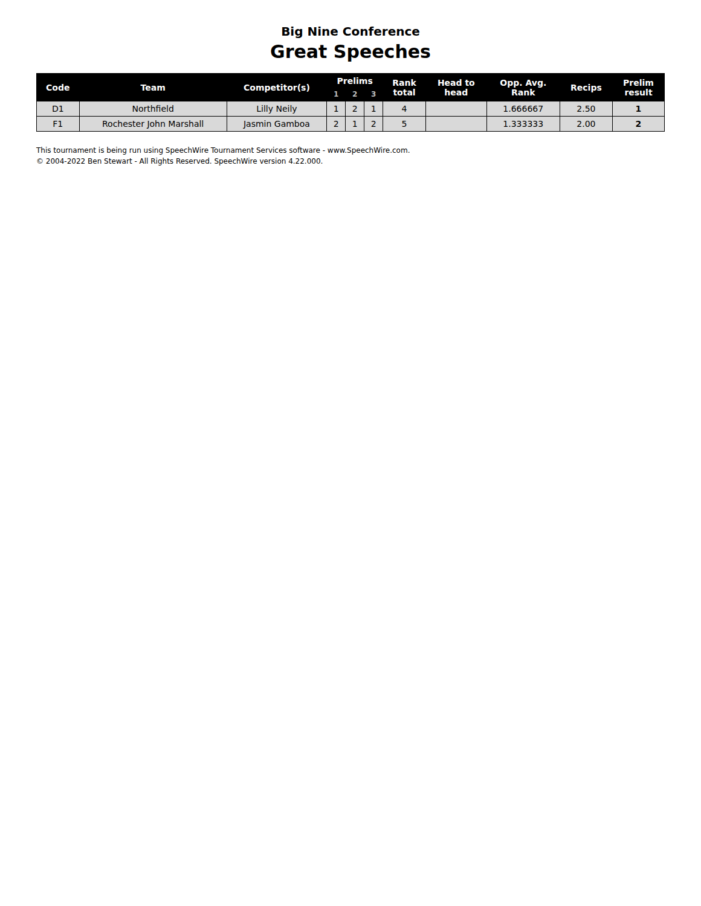Big Nine Conference
Great Speeches
| Code | Team | Competitor(s) | Prelims | Rank total | Head to head | Opp. Avg. Rank | Recips | Prelim result |
| --- | --- | --- | --- | --- | --- | --- | --- | --- |
| 1 | 2 | 3 |
| D1 | Northfield | Lilly Neily | 1 | 2 | 1 | 4 | | 1.666667 | 2.50 | 1 |
| F1 | Rochester John Marshall | Jasmin Gamboa | 2 | 1 | 2 | 5 | | 1.333333 | 2.00 | 2 |
This tournament is being run using SpeechWire Tournament Services software - www.SpeechWire.com.
© 2004-2022 Ben Stewart - All Rights Reserved. SpeechWire version 4.22.000.